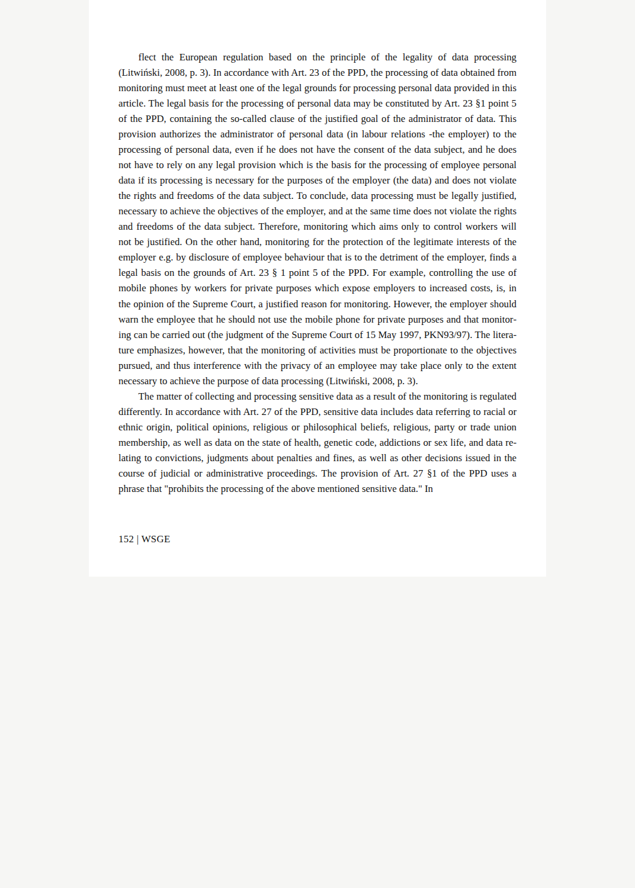flect the European regulation based on the principle of the legality of data processing (Litwiński, 2008, p. 3). In accordance with Art. 23 of the PPD, the processing of data obtained from monitoring must meet at least one of the legal grounds for processing personal data provided in this article. The legal basis for the processing of personal data may be constituted by Art. 23 §1 point 5 of the PPD, containing the so-called clause of the justified goal of the administrator of data. This provision authorizes the administrator of personal data (in labour relations -the employer) to the processing of personal data, even if he does not have the consent of the data subject, and he does not have to rely on any legal provision which is the basis for the processing of employee personal data if its processing is necessary for the purposes of the employer (the data) and does not violate the rights and freedoms of the data subject. To conclude, data processing must be legally justified, necessary to achieve the objectives of the employer, and at the same time does not violate the rights and freedoms of the data subject. Therefore, monitoring which aims only to control workers will not be justified. On the other hand, monitoring for the protection of the legitimate interests of the employer e.g. by disclosure of employee behaviour that is to the detriment of the employer, finds a legal basis on the grounds of Art. 23 § 1 point 5 of the PPD. For example, controlling the use of mobile phones by workers for private purposes which expose employers to increased costs, is, in the opinion of the Supreme Court, a justified reason for monitoring. However, the employer should warn the employee that he should not use the mobile phone for private purposes and that monitoring can be carried out (the judgment of the Supreme Court of 15 May 1997, PKN93/97). The literature emphasizes, however, that the monitoring of activities must be proportionate to the objectives pursued, and thus interference with the privacy of an employee may take place only to the extent necessary to achieve the purpose of data processing (Litwiński, 2008, p. 3).
The matter of collecting and processing sensitive data as a result of the monitoring is regulated differently. In accordance with Art. 27 of the PPD, sensitive data includes data referring to racial or ethnic origin, political opinions, religious or philosophical beliefs, religious, party or trade union membership, as well as data on the state of health, genetic code, addictions or sex life, and data relating to convictions, judgments about penalties and fines, as well as other decisions issued in the course of judicial or administrative proceedings. The provision of Art. 27 §1 of the PPD uses a phrase that "prohibits the processing of the above mentioned sensitive data." In
152 | WSGE